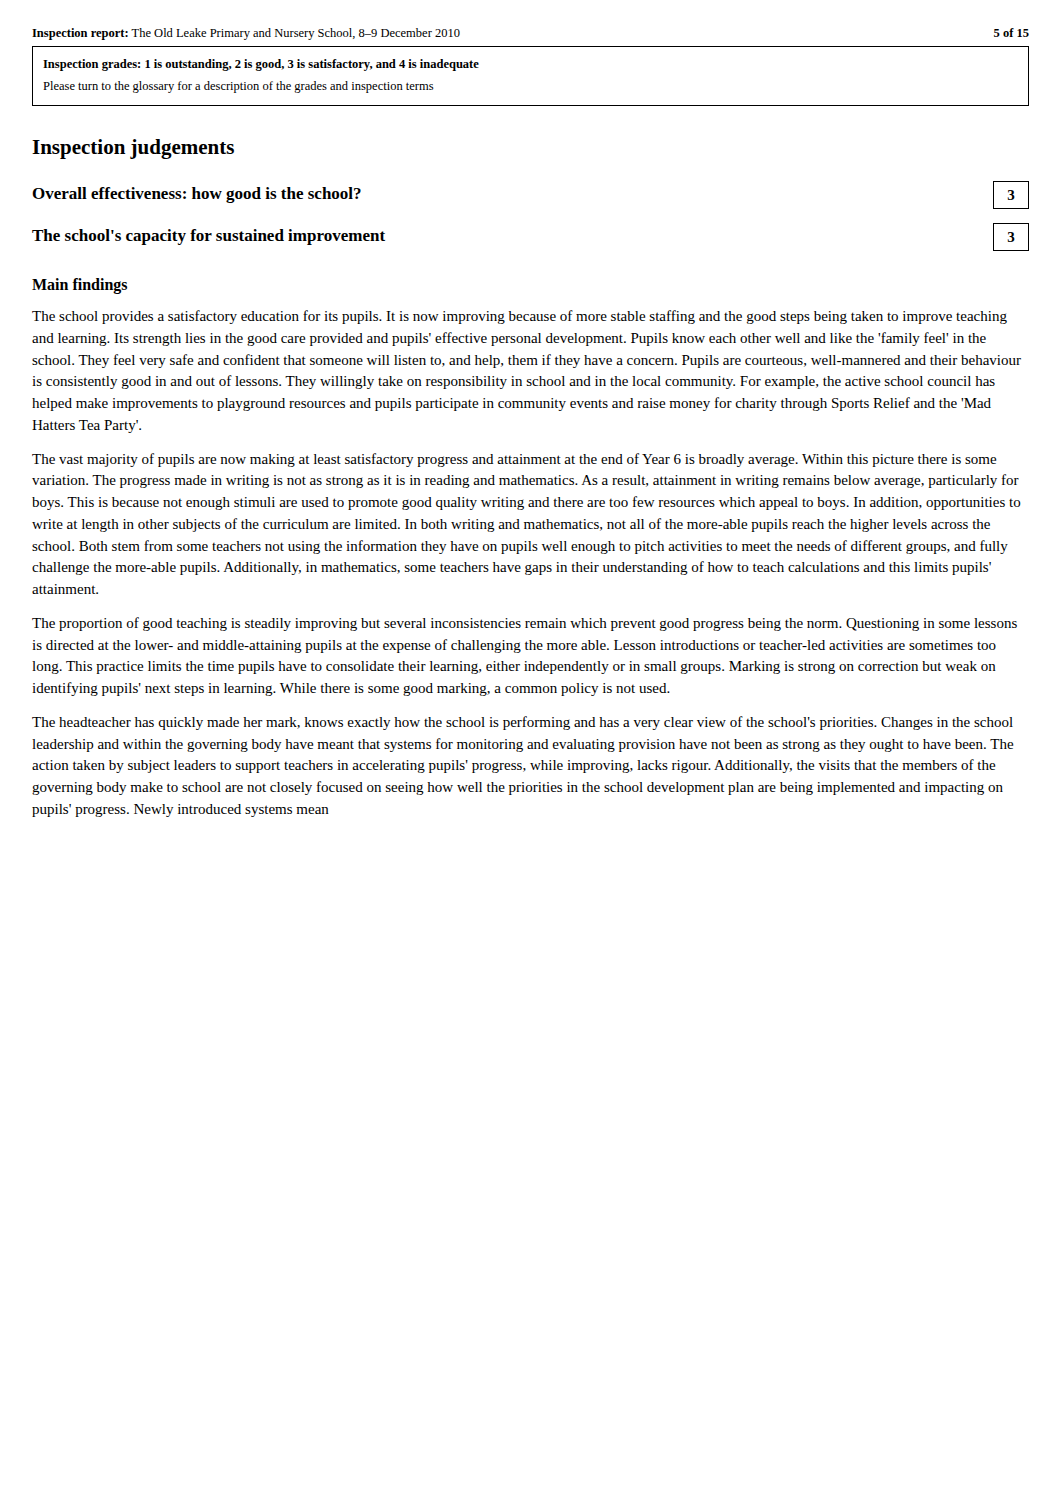Inspection report: The Old Leake Primary and Nursery School, 8–9 December 2010
5 of 15
Inspection grades: 1 is outstanding, 2 is good, 3 is satisfactory, and 4 is inadequate
Please turn to the glossary for a description of the grades and inspection terms
Inspection judgements
Overall effectiveness: how good is the school?
3
The school's capacity for sustained improvement
3
Main findings
The school provides a satisfactory education for its pupils. It is now improving because of more stable staffing and the good steps being taken to improve teaching and learning. Its strength lies in the good care provided and pupils' effective personal development. Pupils know each other well and like the 'family feel' in the school. They feel very safe and confident that someone will listen to, and help, them if they have a concern. Pupils are courteous, well-mannered and their behaviour is consistently good in and out of lessons. They willingly take on responsibility in school and in the local community. For example, the active school council has helped make improvements to playground resources and pupils participate in community events and raise money for charity through Sports Relief and the 'Mad Hatters Tea Party'.
The vast majority of pupils are now making at least satisfactory progress and attainment at the end of Year 6 is broadly average. Within this picture there is some variation. The progress made in writing is not as strong as it is in reading and mathematics. As a result, attainment in writing remains below average, particularly for boys. This is because not enough stimuli are used to promote good quality writing and there are too few resources which appeal to boys. In addition, opportunities to write at length in other subjects of the curriculum are limited. In both writing and mathematics, not all of the more-able pupils reach the higher levels across the school. Both stem from some teachers not using the information they have on pupils well enough to pitch activities to meet the needs of different groups, and fully challenge the more-able pupils. Additionally, in mathematics, some teachers have gaps in their understanding of how to teach calculations and this limits pupils' attainment.
The proportion of good teaching is steadily improving but several inconsistencies remain which prevent good progress being the norm. Questioning in some lessons is directed at the lower- and middle-attaining pupils at the expense of challenging the more able. Lesson introductions or teacher-led activities are sometimes too long. This practice limits the time pupils have to consolidate their learning, either independently or in small groups. Marking is strong on correction but weak on identifying pupils' next steps in learning. While there is some good marking, a common policy is not used.
The headteacher has quickly made her mark, knows exactly how the school is performing and has a very clear view of the school's priorities. Changes in the school leadership and within the governing body have meant that systems for monitoring and evaluating provision have not been as strong as they ought to have been. The action taken by subject leaders to support teachers in accelerating pupils' progress, while improving, lacks rigour. Additionally, the visits that the members of the governing body make to school are not closely focused on seeing how well the priorities in the school development plan are being implemented and impacting on pupils' progress. Newly introduced systems mean